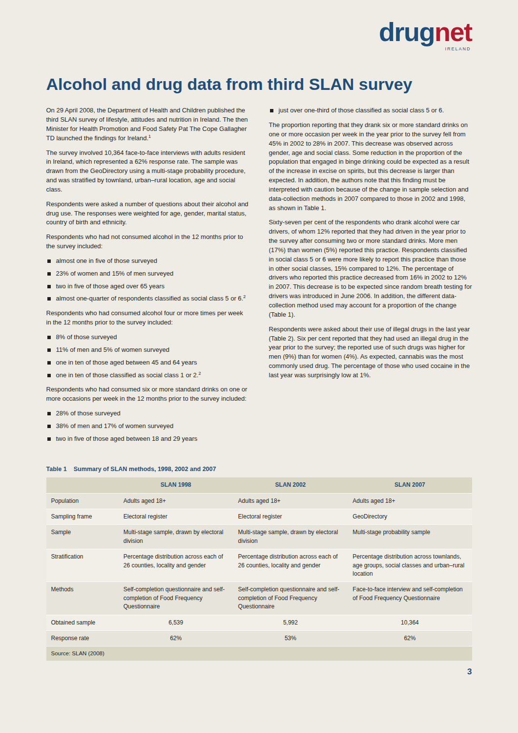drugnet
IRELAND
Alcohol and drug data from third SLAN survey
On 29 April 2008, the Department of Health and Children published the third SLAN survey of lifestyle, attitudes and nutrition in Ireland. The then Minister for Health Promotion and Food Safety Pat The Cope Gallagher TD launched the findings for Ireland.1
The survey involved 10,364 face-to-face interviews with adults resident in Ireland, which represented a 62% response rate. The sample was drawn from the GeoDirectory using a multi-stage probability procedure, and was stratified by townland, urban–rural location, age and social class.
Respondents were asked a number of questions about their alcohol and drug use. The responses were weighted for age, gender, marital status, country of birth and ethnicity.
Respondents who had not consumed alcohol in the 12 months prior to the survey included:
almost one in five of those surveyed
23% of women and 15% of men surveyed
two in five of those aged over 65 years
almost one-quarter of respondents classified as social class 5 or 6.2
Respondents who had consumed alcohol four or more times per week in the 12 months prior to the survey included:
8% of those surveyed
11% of men and 5% of women surveyed
one in ten of those aged between 45 and 64 years
one in ten of those classified as social class 1 or 2.2
Respondents who had consumed six or more standard drinks on one or more occasions per week in the 12 months prior to the survey included:
28% of those surveyed
38% of men and 17% of women surveyed
two in five of those aged between 18 and 29 years
just over one-third of those classified as social class 5 or 6.
The proportion reporting that they drank six or more standard drinks on one or more occasion per week in the year prior to the survey fell from 45% in 2002 to 28% in 2007. This decrease was observed across gender, age and social class. Some reduction in the proportion of the population that engaged in binge drinking could be expected as a result of the increase in excise on spirits, but this decrease is larger than expected. In addition, the authors note that this finding must be interpreted with caution because of the change in sample selection and data-collection methods in 2007 compared to those in 2002 and 1998, as shown in Table 1.
Sixty-seven per cent of the respondents who drank alcohol were car drivers, of whom 12% reported that they had driven in the year prior to the survey after consuming two or more standard drinks. More men (17%) than women (5%) reported this practice. Respondents classified in social class 5 or 6 were more likely to report this practice than those in other social classes, 15% compared to 12%. The percentage of drivers who reported this practice decreased from 16% in 2002 to 12% in 2007. This decrease is to be expected since random breath testing for drivers was introduced in June 2006. In addition, the different data-collection method used may account for a proportion of the change (Table 1).
Respondents were asked about their use of illegal drugs in the last year (Table 2). Six per cent reported that they had used an illegal drug in the year prior to the survey; the reported use of such drugs was higher for men (9%) than for women (4%). As expected, cannabis was the most commonly used drug. The percentage of those who used cocaine in the last year was surprisingly low at 1%.
Table 1 Summary of SLAN methods, 1998, 2002 and 2007
| | SLAN 1998 | SLAN 2002 | SLAN 2007 |
| --- | --- | --- | --- |
| Population | Adults aged 18+ | Adults aged 18+ | Adults aged 18+ |
| Sampling frame | Electoral register | Electoral register | GeoDirectory |
| Sample | Multi-stage sample, drawn by electoral division | Multi-stage sample, drawn by electoral division | Multi-stage probability sample |
| Stratification | Percentage distribution across each of 26 counties, locality and gender | Percentage distribution across each of 26 counties, locality and gender | Percentage distribution across townlands, age groups, social classes and urban–rural location |
| Methods | Self-completion questionnaire and self-completion of Food Frequency Questionnaire | Self-completion questionnaire and self-completion of Food Frequency Questionnaire | Face-to-face interview and self-completion of Food Frequency Questionnaire |
| Obtained sample | 6,539 | 5,992 | 10,364 |
| Response rate | 62% | 53% | 62% |
| Source: SLAN (2008) |
3